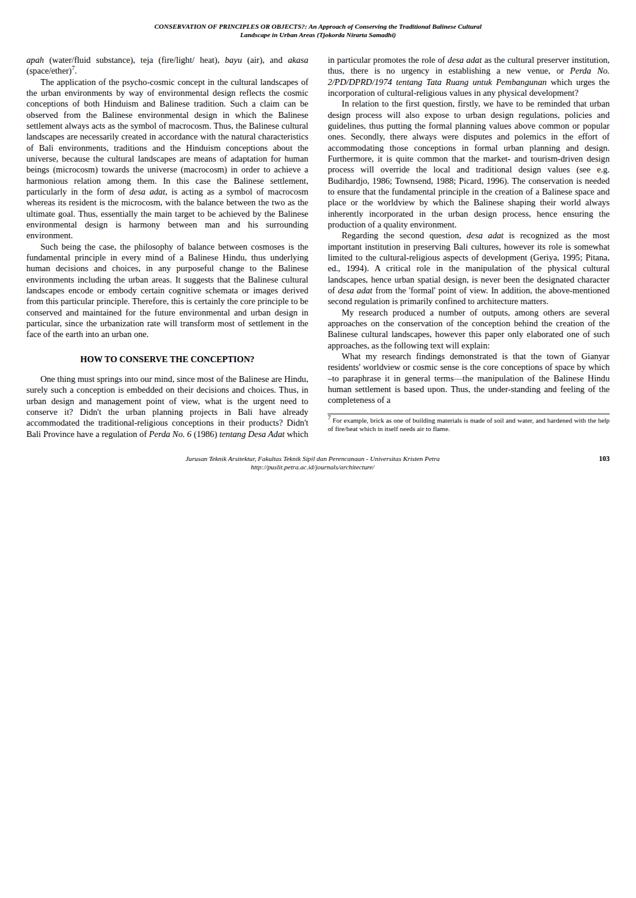CONSERVATION OF PRINCIPLES OR OBJECTS?: An Approach of Conserving the Traditional Balinese Cultural
Landscape in Urban Areas (Tjokorda Nirarta Samadhi)
apah (water/fluid substance), teja (fire/light/ heat), bayu (air), and akasa (space/ether)7.
The application of the psycho-cosmic concept in the cultural landscapes of the urban environments by way of environmental design reflects the cosmic conceptions of both Hinduism and Balinese tradition. Such a claim can be observed from the Balinese environmental design in which the Balinese settlement always acts as the symbol of macrocosm. Thus, the Balinese cultural landscapes are necessarily created in accordance with the natural characteristics of Bali environments, traditions and the Hinduism conceptions about the universe, because the cultural landscapes are means of adaptation for human beings (microcosm) towards the universe (macrocosm) in order to achieve a harmonious relation among them. In this case the Balinese settlement, particularly in the form of desa adat, is acting as a symbol of macrocosm whereas its resident is the microcosm, with the balance between the two as the ultimate goal. Thus, essentially the main target to be achieved by the Balinese environmental design is harmony between man and his surrounding environment.
Such being the case, the philosophy of balance between cosmoses is the fundamental principle in every mind of a Balinese Hindu, thus underlying human decisions and choices, in any purposeful change to the Balinese environments including the urban areas. It suggests that the Balinese cultural landscapes encode or embody certain cognitive schemata or images derived from this particular principle. Therefore, this is certainly the core principle to be conserved and maintained for the future environmental and urban design in particular, since the urbanization rate will transform most of settlement in the face of the earth into an urban one.
How to Conserve the Conception?
One thing must springs into our mind, since most of the Balinese are Hindu, surely such a conception is embedded on their decisions and choices. Thus, in urban design and management point of view, what is the urgent need to conserve it? Didn't the urban planning projects in Bali have already accommodated the traditional-religious conceptions in their products? Didn't Bali Province have a regulation of Perda No. 6 (1986) tentang Desa Adat which in particular promotes the role of desa adat as the cultural preserver institution, thus, there is no urgency in establishing a new venue, or Perda No. 2/PD/DPRD/1974 tentang Tata Ruang untuk Pembangunan which urges the incorporation of cultural-religious values in any physical development?
In relation to the first question, firstly, we have to be reminded that urban design process will also expose to urban design regulations, policies and guidelines, thus putting the formal planning values above common or popular ones. Secondly, there always were disputes and polemics in the effort of accommodating those conceptions in formal urban planning and design. Furthermore, it is quite common that the market- and tourism-driven design process will override the local and traditional design values (see e.g. Budihardjo, 1986; Townsend, 1988; Picard, 1996). The conservation is needed to ensure that the fundamental principle in the creation of a Balinese space and place or the worldview by which the Balinese shaping their world always inherently incorporated in the urban design process, hence ensuring the production of a quality environment.
Regarding the second question, desa adat is recognized as the most important institution in preserving Bali cultures, however its role is somewhat limited to the cultural-religious aspects of development (Geriya, 1995; Pitana, ed., 1994). A critical role in the manipulation of the physical cultural landscapes, hence urban spatial design, is never been the designated character of desa adat from the 'formal' point of view. In addition, the above-mentioned second regulation is primarily confined to architecture matters.
My research produced a number of outputs, among others are several approaches on the conservation of the conception behind the creation of the Balinese cultural landscapes, however this paper only elaborated one of such approaches, as the following text will explain:
What my research findings demonstrated is that the town of Gianyar residents' worldview or cosmic sense is the core conceptions of space by which –to paraphrase it in general terms—the manipulation of the Balinese Hindu human settlement is based upon. Thus, the under-standing and feeling of the completeness of a
7 For example, brick as one of building materials is made of soil and water, and hardened with the help of fire/heat which in itself needs air to flame.
Jurusan Teknik Arsitektur, Fakultas Teknik Sipil dan Perencanaan - Universitas Kristen Petra
http://puslit.petra.ac.id/journals/architecture/
103